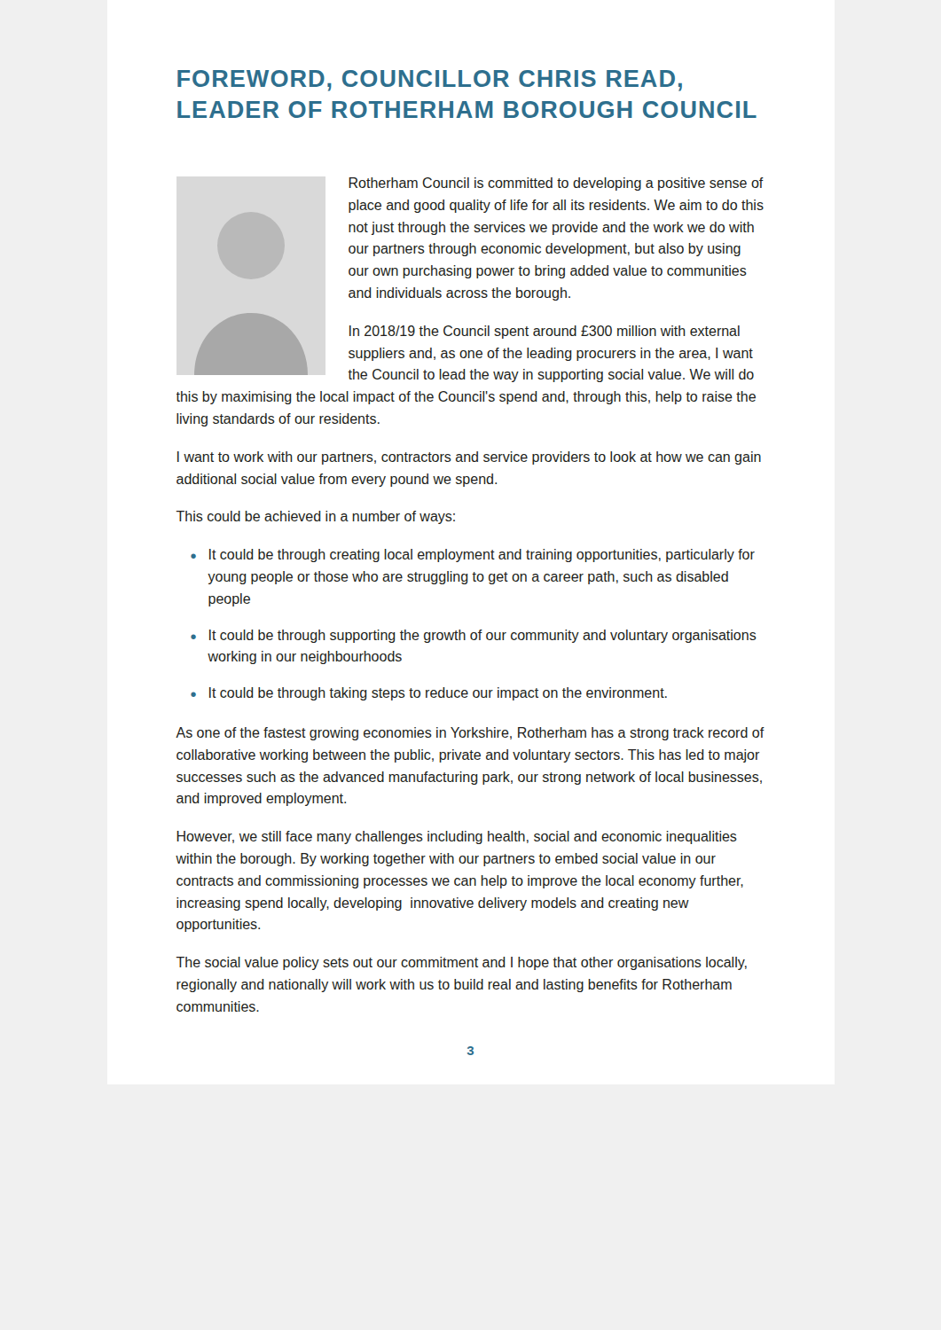Foreword, Councillor Chris Read,
Leader of Rotherham Borough Council
Rotherham Council is committed to developing a positive sense of place and good quality of life for all its residents. We aim to do this not just through the services we provide and the work we do with our partners through economic development, but also by using our own purchasing power to bring added value to communities and individuals across the borough.
In 2018/19 the Council spent around £300 million with external suppliers and, as one of the leading procurers in the area, I want the Council to lead the way in supporting social value. We will do this by maximising the local impact of the Council's spend and, through this, help to raise the living standards of our residents.
I want to work with our partners, contractors and service providers to look at how we can gain additional social value from every pound we spend.
This could be achieved in a number of ways:
It could be through creating local employment and training opportunities, particularly for young people or those who are struggling to get on a career path, such as disabled people
It could be through supporting the growth of our community and voluntary organisations working in our neighbourhoods
It could be through taking steps to reduce our impact on the environment.
As one of the fastest growing economies in Yorkshire, Rotherham has a strong track record of collaborative working between the public, private and voluntary sectors. This has led to major successes such as the advanced manufacturing park, our strong network of local businesses, and improved employment.
However, we still face many challenges including health, social and economic inequalities within the borough. By working together with our partners to embed social value in our contracts and commissioning processes we can help to improve the local economy further, increasing spend locally, developing innovative delivery models and creating new opportunities.
The social value policy sets out our commitment and I hope that other organisations locally, regionally and nationally will work with us to build real and lasting benefits for Rotherham communities.
3